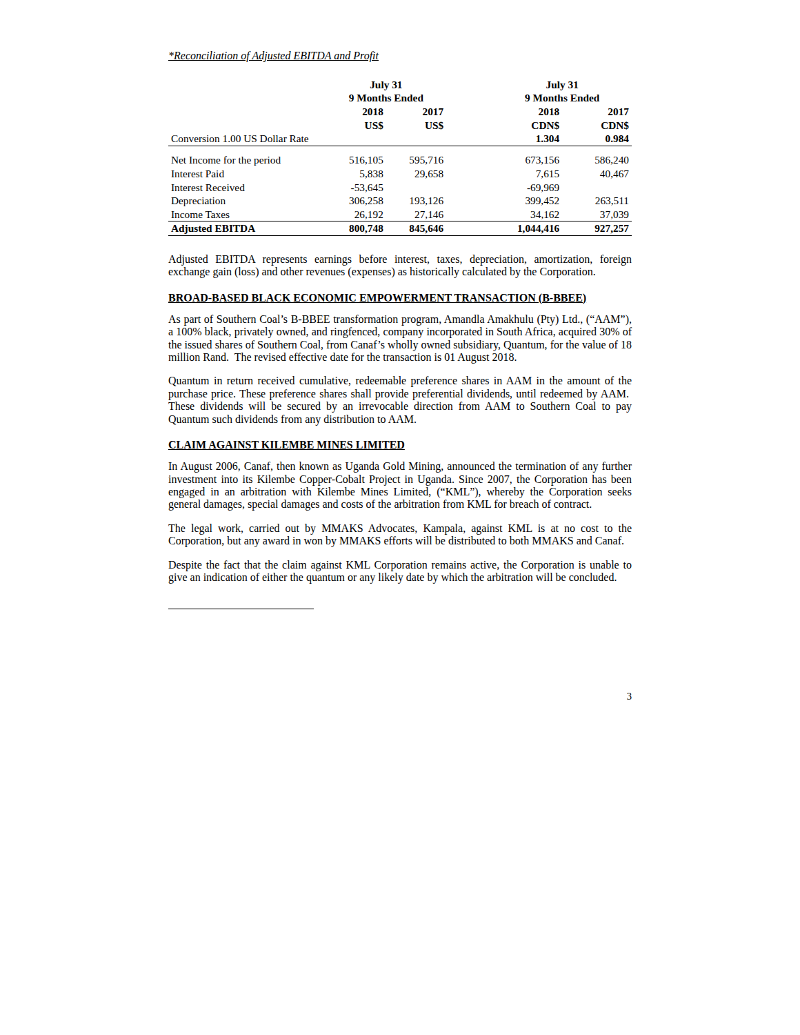*Reconciliation of Adjusted EBITDA and Profit
| | July 31 | | July 31 |
| | 9 Months Ended | | 9 Months Ended |
| | 2018 | 2017 | | 2018 | 2017 |
| | US$ | US$ | | CDN$ | CDN$ |
| Conversion 1.00 US Dollar Rate | | | | 1.304 | 0.984 |
| Net Income for the period | 516,105 | 595,716 | | 673,156 | 586,240 |
| Interest Paid | 5,838 | 29,658 | | 7,615 | 40,467 |
| Interest Received | -53,645 | | | -69,969 | |
| Depreciation | 306,258 | 193,126 | | 399,452 | 263,511 |
| Income Taxes | 26,192 | 27,146 | | 34,162 | 37,039 |
| Adjusted EBITDA | 800,748 | 845,646 | | 1,044,416 | 927,257 |
Adjusted EBITDA represents earnings before interest, taxes, depreciation, amortization, foreign exchange gain (loss) and other revenues (expenses) as historically calculated by the Corporation.
BROAD-BASED BLACK ECONOMIC EMPOWERMENT TRANSACTION (B-BBEE)
As part of Southern Coal’s B-BBEE transformation program, Amandla Amakhulu (Pty) Ltd., (“AAM”), a 100% black, privately owned, and ringfenced, company incorporated in South Africa, acquired 30% of the issued shares of Southern Coal, from Canaf’s wholly owned subsidiary, Quantum, for the value of 18 million Rand. The revised effective date for the transaction is 01 August 2018.
Quantum in return received cumulative, redeemable preference shares in AAM in the amount of the purchase price. These preference shares shall provide preferential dividends, until redeemed by AAM. These dividends will be secured by an irrevocable direction from AAM to Southern Coal to pay Quantum such dividends from any distribution to AAM.
CLAIM AGAINST KILEMBE MINES LIMITED
In August 2006, Canaf, then known as Uganda Gold Mining, announced the termination of any further investment into its Kilembe Copper-Cobalt Project in Uganda. Since 2007, the Corporation has been engaged in an arbitration with Kilembe Mines Limited, (“KML”), whereby the Corporation seeks general damages, special damages and costs of the arbitration from KML for breach of contract.
The legal work, carried out by MMAKS Advocates, Kampala, against KML is at no cost to the Corporation, but any award in won by MMAKS efforts will be distributed to both MMAKS and Canaf.
Despite the fact that the claim against KML Corporation remains active, the Corporation is unable to give an indication of either the quantum or any likely date by which the arbitration will be concluded.
3